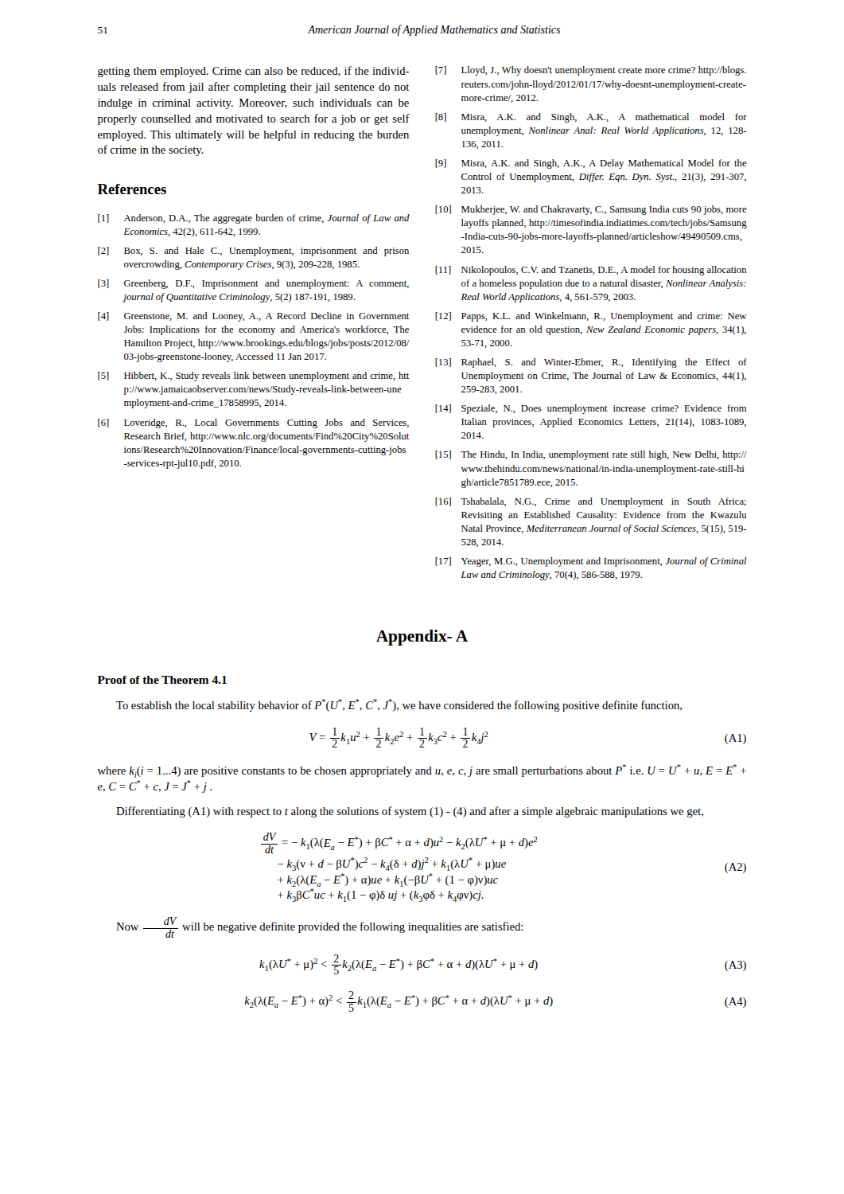51 American Journal of Applied Mathematics and Statistics
getting them employed. Crime can also be reduced, if the individuals released from jail after completing their jail sentence do not indulge in criminal activity. Moreover, such individuals can be properly counselled and motivated to search for a job or get self employed. This ultimately will be helpful in reducing the burden of crime in the society.
References
[1] Anderson, D.A., The aggregate burden of crime, Journal of Law and Economics, 42(2), 611-642, 1999.
[2] Box, S. and Hale C., Unemployment, imprisonment and prison overcrowding, Contemporary Crises, 9(3), 209-228, 1985.
[3] Greenberg, D.F., Imprisonment and unemployment: A comment, journal of Quantitative Criminology, 5(2) 187-191, 1989.
[4] Greenstone, M. and Looney, A., A Record Decline in Government Jobs: Implications for the economy and America's workforce, The Hamilton Project, http://www.brookings.edu/blogs/jobs/posts/2012/08/03-jobs-greenstone-looney, Accessed 11 Jan 2017.
[5] Hibbert, K., Study reveals link between unemployment and crime, http://www.jamaicaobserver.com/news/Study-reveals-link-between-unemployment-and-crime_17858995, 2014.
[6] Loveridge, R., Local Governments Cutting Jobs and Services, Research Brief, http://www.nlc.org/documents/Find%20City%20Solutions/Research%20Innovation/Finance/local-governments-cutting-jobs-services-rpt-jul10.pdf, 2010.
[7] Lloyd, J., Why doesn't unemployment create more crime? http://blogs.reuters.com/john-lloyd/2012/01/17/why-doesnt-unemployment-create-more-crime/, 2012.
[8] Misra, A.K. and Singh, A.K., A mathematical model for unemployment, Nonlinear Anal: Real World Applications, 12, 128-136, 2011.
[9] Misra, A.K. and Singh, A.K., A Delay Mathematical Model for the Control of Unemployment, Differ. Eqn. Dyn. Syst., 21(3), 291-307, 2013.
[10] Mukherjee, W. and Chakravarty, C., Samsung India cuts 90 jobs, more layoffs planned, http://timesofindia.indiatimes.com/tech/jobs/Samsung-India-cuts-90-jobs-more-layoffs-planned/articleshow/49490509.cms, 2015.
[11] Nikolopoulos, C.V. and Tzanetis, D.E., A model for housing allocation of a homeless population due to a natural disaster, Nonlinear Analysis: Real World Applications, 4, 561-579, 2003.
[12] Papps, K.L. and Winkelmann, R., Unemployment and crime: New evidence for an old question, New Zealand Economic papers, 34(1), 53-71, 2000.
[13] Raphael, S. and Winter-Ebmer, R., Identifying the Effect of Unemployment on Crime, The Journal of Law & Economics, 44(1), 259-283, 2001.
[14] Speziale, N., Does unemployment increase crime? Evidence from Italian provinces, Applied Economics Letters, 21(14), 1083-1089, 2014.
[15] The Hindu, In India, unemployment rate still high, New Delhi, http://www.thehindu.com/news/national/in-india-unemployment-rate-still-high/article7851789.ece, 2015.
[16] Tshabalala, N.G., Crime and Unemployment in South Africa; Revisiting an Established Causality: Evidence from the Kwazulu Natal Province, Mediterranean Journal of Social Sciences, 5(15), 519-528, 2014.
[17] Yeager, M.G., Unemployment and Imprisonment, Journal of Criminal Law and Criminology, 70(4), 586-588, 1979.
Appendix- A
Proof of the Theorem 4.1
To establish the local stability behavior of P*(U*, E*, C*, J*), we have considered the following positive definite function,
V = 12 k1u2 + 12 k2e2 + 12 k3c2 + 12 k4j2
(A1)
where ki(i = 1...4) are positive constants to be chosen appropriately and u, e, c, j are small perturbations about P* i.e. U = U* + u, E = E* + e, C = C* + c, J = J* + j .
Differentiating (A1) with respect to t along the solutions of system (1) - (4) and after a simple algebraic manipulations we get,
dV dt = − k1(λ(Ea − E*) + βC* + α + d)u2 − k2(λU* + μ + d)e2 − k3(ν + d − βU*)c2 − k4(δ + d)j2 + k1(λU* + μ)ue + k2(λ(Ea − E*) + α)ue + k1(−βU* + (1 − φ)ν)uc + k3βC*uc + k1(1 − φ)δ uj + (k3φδ + k4φν)cj.
(A2)
Now dV dt will be negative definite provided the following inequalities are satisfied:
k1(λU* + μ)2 < 25 k2(λ(Ea − E*) + βC* + α + d)(λU* + μ + d)
(A3)
k2(λ(Ea − E*) + α)2 < 25 k1(λ(Ea − E*) + βC* + α + d)(λU* + μ + d)
(A4)